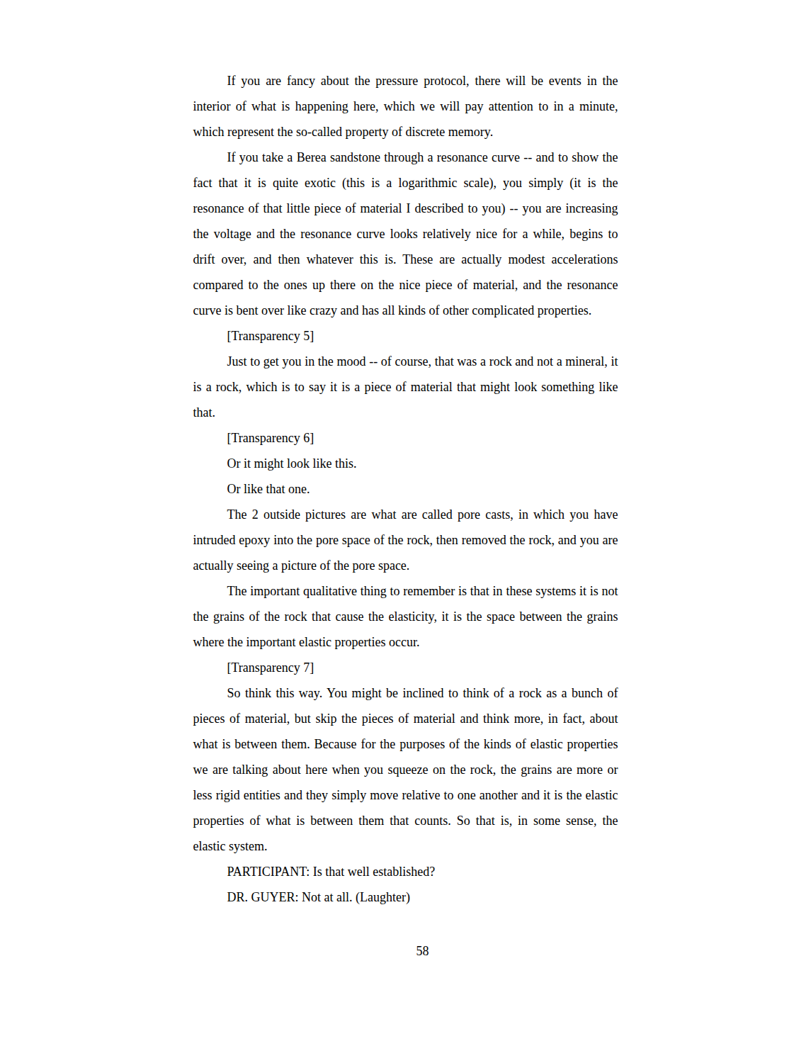If you are fancy about the pressure protocol, there will be events in the interior of what is happening here, which we will pay attention to in a minute, which represent the so-called property of discrete memory.
If you take a Berea sandstone through a resonance curve -- and to show the fact that it is quite exotic (this is a logarithmic scale), you simply (it is the resonance of that little piece of material I described to you) -- you are increasing the voltage and the resonance curve looks relatively nice for a while, begins to drift over, and then whatever this is. These are actually modest accelerations compared to the ones up there on the nice piece of material, and the resonance curve is bent over like crazy and has all kinds of other complicated properties.
[Transparency 5]
Just to get you in the mood -- of course, that was a rock and not a mineral, it is a rock, which is to say it is a piece of material that might look something like that.
[Transparency 6]
Or it might look like this.
Or like that one.
The 2 outside pictures are what are called pore casts, in which you have intruded epoxy into the pore space of the rock, then removed the rock, and you are actually seeing a picture of the pore space.
The important qualitative thing to remember is that in these systems it is not the grains of the rock that cause the elasticity, it is the space between the grains where the important elastic properties occur.
[Transparency 7]
So think this way. You might be inclined to think of a rock as a bunch of pieces of material, but skip the pieces of material and think more, in fact, about what is between them. Because for the purposes of the kinds of elastic properties we are talking about here when you squeeze on the rock, the grains are more or less rigid entities and they simply move relative to one another and it is the elastic properties of what is between them that counts. So that is, in some sense, the elastic system.
PARTICIPANT: Is that well established?
DR. GUYER: Not at all. (Laughter)
58